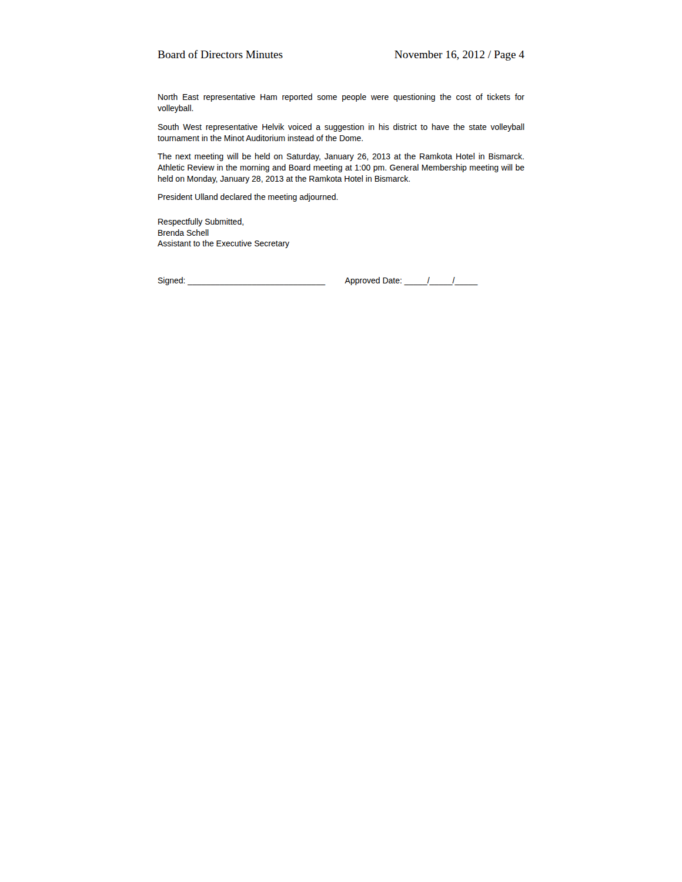Board of Directors Minutes
November 16, 2012 / Page 4
North East representative Ham reported some people were questioning the cost of tickets for volleyball.
South West representative Helvik voiced a suggestion in his district to have the state volleyball tournament in the Minot Auditorium instead of the Dome.
The next meeting will be held on Saturday, January 26, 2013 at the Ramkota Hotel in Bismarck. Athletic Review in the morning and Board meeting at 1:00 pm. General Membership meeting will be held on Monday, January 28, 2013 at the Ramkota Hotel in Bismarck.
President Ulland declared the meeting adjourned.
Respectfully Submitted,
Brenda Schell
Assistant to the Executive Secretary
Signed: ______________________________ Approved Date: _____/_____/_____